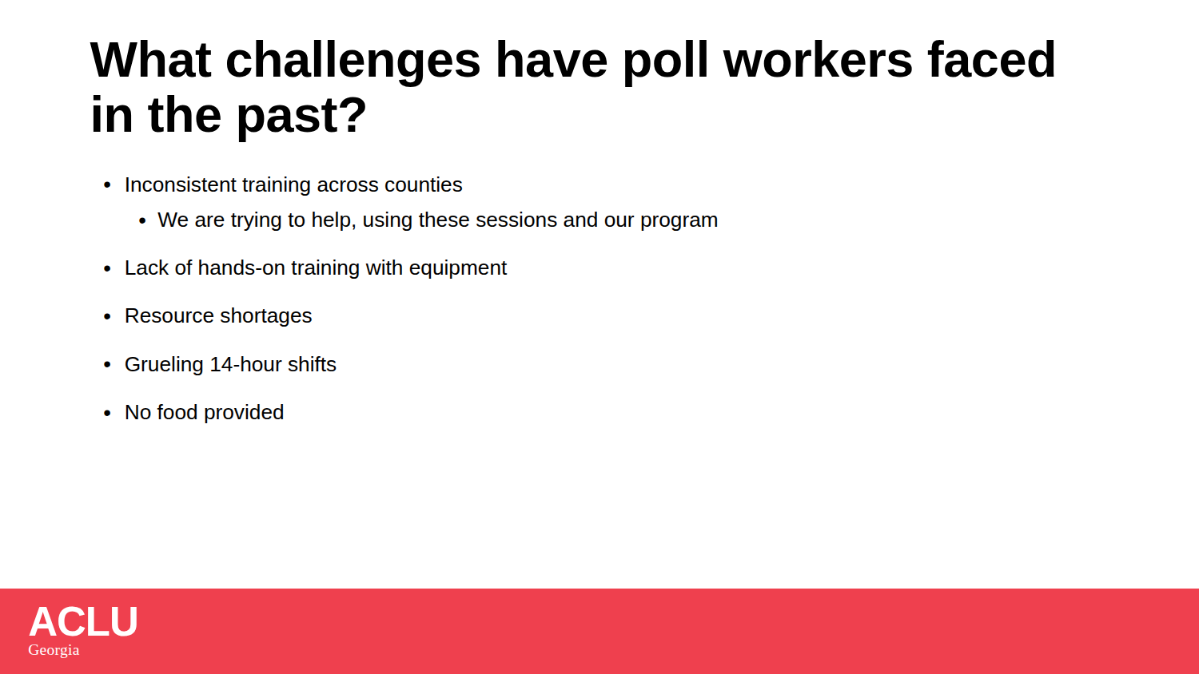What challenges have poll workers faced in the past?
Inconsistent training across counties
We are trying to help, using these sessions and our program
Lack of hands-on training with equipment
Resource shortages
Grueling 14-hour shifts
No food provided
ACLU Georgia